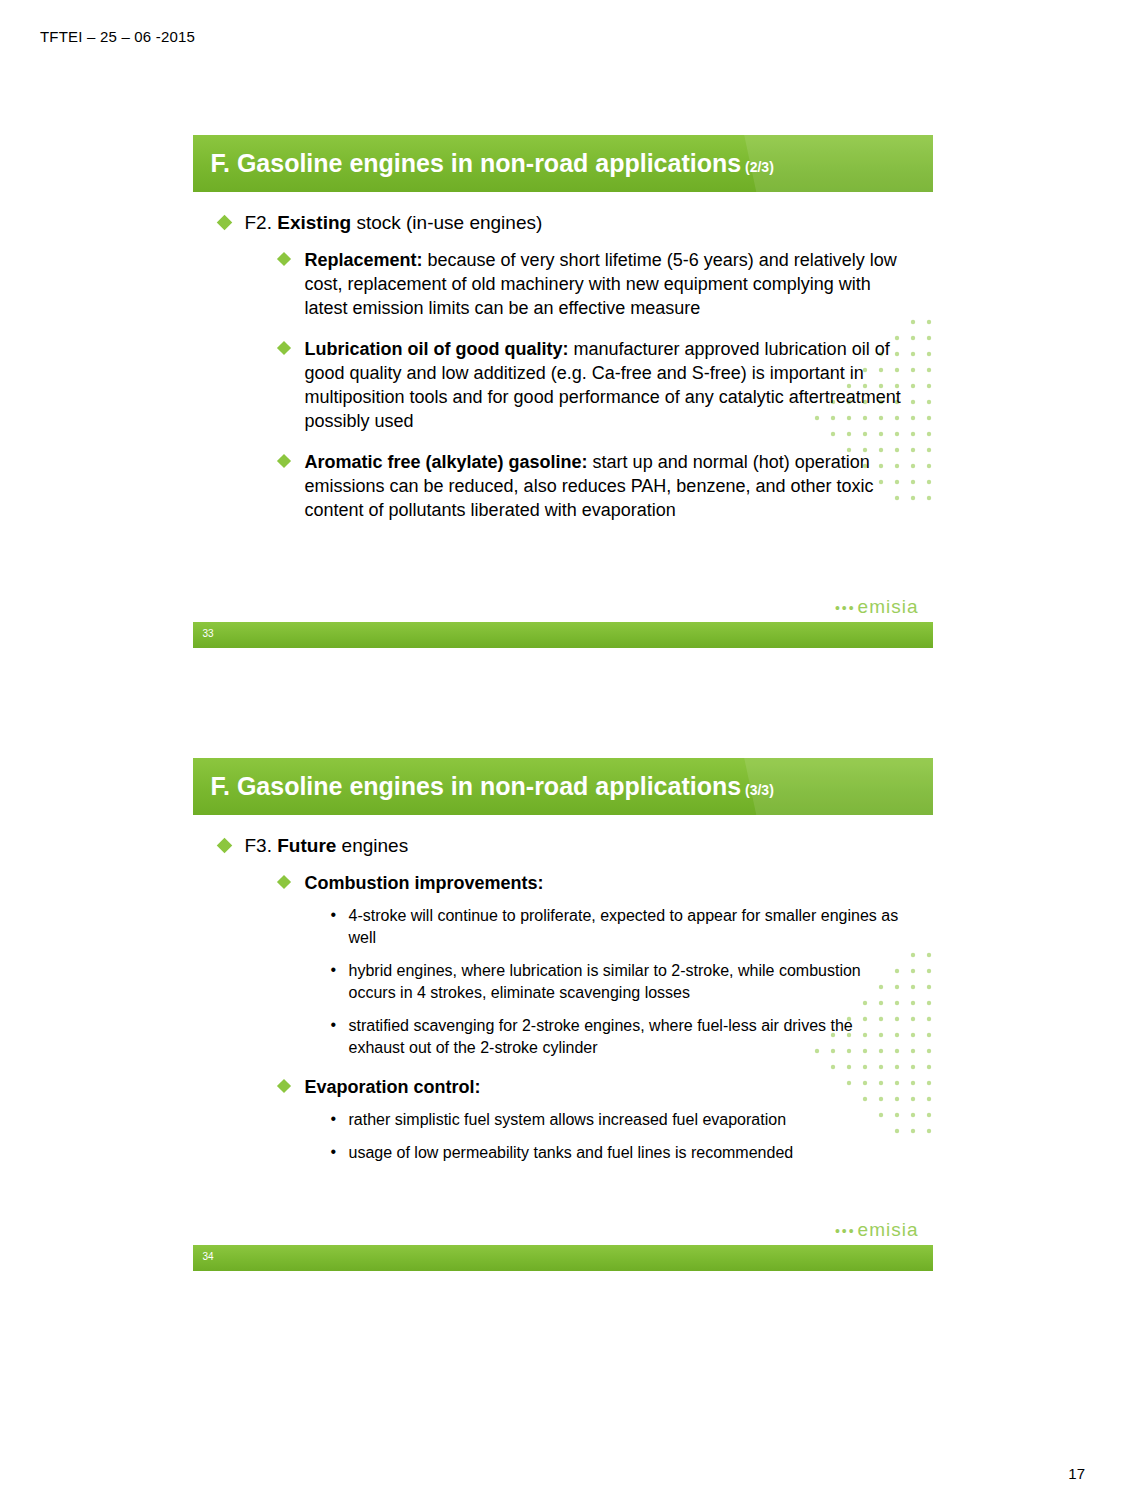TFTEI – 25 – 06 -2015
F. Gasoline engines in non-road applications (2/3)
F2. Existing stock (in-use engines)
Replacement: because of very short lifetime (5-6 years) and relatively low cost, replacement of old machinery with new equipment complying with latest emission limits can be an effective measure
Lubrication oil of good quality: manufacturer approved lubrication oil of good quality and low additized (e.g. Ca-free and S-free) is important in multiposition tools and for good performance of any catalytic aftertreatment possibly used
Aromatic free (alkylate) gasoline: start up and normal (hot) operation emissions can be reduced, also reduces PAH, benzene, and other toxic content of pollutants liberated with evaporation
33
•••emisia
F. Gasoline engines in non-road applications (3/3)
F3. Future engines
Combustion improvements:
4-stroke will continue to proliferate, expected to appear for smaller engines as well
hybrid engines, where lubrication is similar to 2-stroke, while combustion occurs in 4 strokes, eliminate scavenging losses
stratified scavenging for 2-stroke engines, where fuel-less air drives the exhaust out of the 2-stroke cylinder
Evaporation control:
rather simplistic fuel system allows increased fuel evaporation
usage of low permeability tanks and fuel lines is recommended
34
•••emisia
17